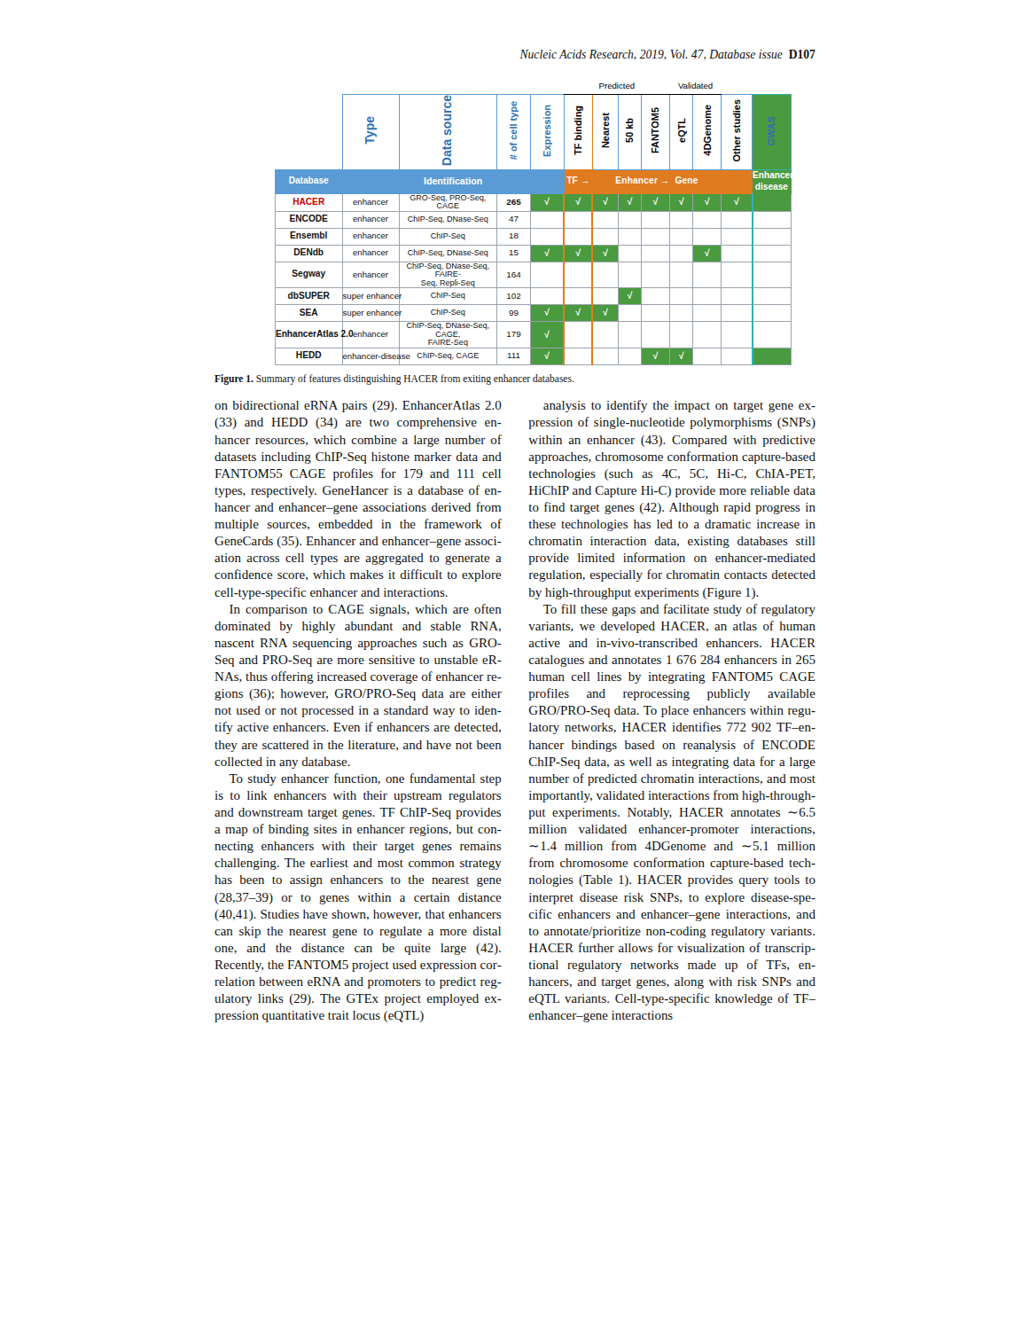Nucleic Acids Research, 2019, Vol. 47, Database issue D107
| | | | | | Predicted | Validated | | |
| | Type | Data source | # of cell type | Expression | TF binding | Nearest | 50 kb | FANTOM5 | eQTL | 4DGenome | Other studies | GWAS |
| Database | Identification | TF → | Enhancer → Gene | | Enhancer-disease |
| HACER | enhancer | GRO-Seq, PRO-Seq, CAGE | 265 | √ | √ | √ | √ | √ | √ | √ | √ | |
| ENCODE | enhancer | ChIP-Seq, DNase-Seq | 47 | | | | | | | | | |
| Ensembl | enhancer | ChIP-Seq | 18 | | | | | | | | | |
| DENdb | enhancer | ChIP-Seq, DNase-Seq | 15 | √ | √ | √ | | | | √ | | |
| Segway | enhancer | ChIP-Seq, DNase-Seq, FAIRE- Seq, Repli-Seq | 164 | | | | | | | | | |
| dbSUPER | super enhancer | ChIP-Seq | 102 | | | | √ | | | | | |
| SEA | super enhancer | ChIP-Seq | 99 | √ | √ | √ | | | | | | |
| EnhancerAtlas 2.0 | enhancer | ChIP-Seq, DNase-Seq, CAGE, FAIRE-Seq | 179 | √ | | | | | | | | |
| HEDD | enhancer-disease | ChIP-Seq, CAGE | 111 | √ | | | | √ | √ | | | |
Figure 1. Summary of features distinguishing HACER from exiting enhancer databases.
on bidirectional eRNA pairs (29). EnhancerAtlas 2.0 (33) and HEDD (34) are two comprehensive enhancer resources, which combine a large number of datasets including ChIP-Seq histone marker data and FANTOM55 CAGE profiles for 179 and 111 cell types, respectively. GeneHancer is a database of enhancer and enhancer–gene associations derived from multiple sources, embedded in the framework of GeneCards (35). Enhancer and enhancer–gene association across cell types are aggregated to generate a confidence score, which makes it difficult to explore cell-type-specific enhancer and interactions.
In comparison to CAGE signals, which are often dominated by highly abundant and stable RNA, nascent RNA sequencing approaches such as GRO-Seq and PRO-Seq are more sensitive to unstable eRNAs, thus offering increased coverage of enhancer regions (36); however, GRO/PRO-Seq data are either not used or not processed in a standard way to identify active enhancers. Even if enhancers are detected, they are scattered in the literature, and have not been collected in any database.
To study enhancer function, one fundamental step is to link enhancers with their upstream regulators and downstream target genes. TF ChIP-Seq provides a map of binding sites in enhancer regions, but connecting enhancers with their target genes remains challenging. The earliest and most common strategy has been to assign enhancers to the nearest gene (28,37–39) or to genes within a certain distance (40,41). Studies have shown, however, that enhancers can skip the nearest gene to regulate a more distal one, and the distance can be quite large (42). Recently, the FANTOM5 project used expression correlation between eRNA and promoters to predict regulatory links (29). The GTEx project employed expression quantitative trait locus (eQTL)
analysis to identify the impact on target gene expression of single-nucleotide polymorphisms (SNPs) within an enhancer (43). Compared with predictive approaches, chromosome conformation capture-based technologies (such as 4C, 5C, Hi-C, ChIA-PET, HiChIP and Capture Hi-C) provide more reliable data to find target genes (42). Although rapid progress in these technologies has led to a dramatic increase in chromatin interaction data, existing databases still provide limited information on enhancer-mediated regulation, especially for chromatin contacts detected by high-throughput experiments (Figure 1).
To fill these gaps and facilitate study of regulatory variants, we developed HACER, an atlas of human active and in-vivo-transcribed enhancers. HACER catalogues and annotates 1 676 284 enhancers in 265 human cell lines by integrating FANTOM5 CAGE profiles and reprocessing publicly available GRO/PRO-Seq data. To place enhancers within regulatory networks, HACER identifies 772 902 TF–enhancer bindings based on reanalysis of ENCODE ChIP-Seq data, as well as integrating data for a large number of predicted chromatin interactions, and most importantly, validated interactions from high-throughput experiments. Notably, HACER annotates ∼6.5 million validated enhancer-promoter interactions, ∼1.4 million from 4DGenome and ∼5.1 million from chromosome conformation capture-based technologies (Table 1). HACER provides query tools to interpret disease risk SNPs, to explore disease-specific enhancers and enhancer–gene interactions, and to annotate/prioritize non-coding regulatory variants. HACER further allows for visualization of transcriptional regulatory networks made up of TFs, enhancers, and target genes, along with risk SNPs and eQTL variants. Cell-type-specific knowledge of TF–enhancer–gene interactions